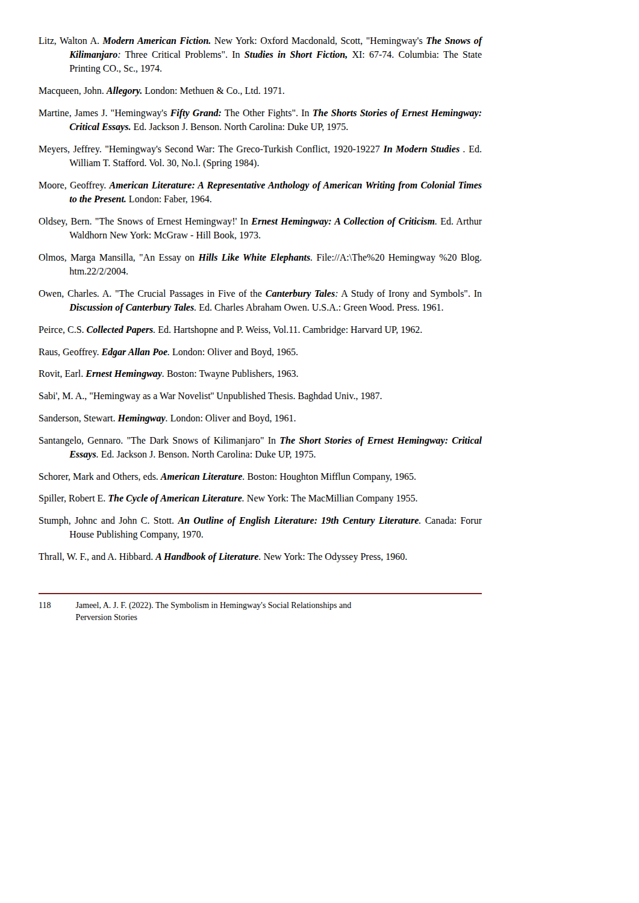Litz, Walton A. Modern American Fiction. New York: Oxford Macdonald, Scott, "Hemingway's The Snows of Kilimanjaro: Three Critical Problems". In Studies in Short Fiction, XI: 67-74. Columbia: The State Printing CO., Sc., 1974.
Macqueen, John. Allegory. London: Methuen & Co., Ltd. 1971.
Martine, James J. "Hemingway's Fifty Grand: The Other Fights". In The Shorts Stories of Ernest Hemingway: Critical Essays. Ed. Jackson J. Benson. North Carolina: Duke UP, 1975.
Meyers, Jeffrey. "Hemingway's Second War: The Greco-Turkish Conflict, 1920-19227 In Modern Studies . Ed. William T. Stafford. Vol. 30, No.l. (Spring 1984).
Moore, Geoffrey. American Literature: A Representative Anthology of American Writing from Colonial Times to the Present. London: Faber, 1964.
Oldsey, Bern. "The Snows of Ernest Hemingway!' In Ernest Hemingway: A Collection of Criticism. Ed. Arthur Waldhorn New York: McGraw - Hill Book, 1973.
Olmos, Marga Mansilla, "An Essay on Hills Like White Elephants. File://A:\The%20 Hemingway %20 Blog. htm.22/2/2004.
Owen, Charles. A. "The Crucial Passages in Five of the Canterbury Tales: A Study of Irony and Symbols". In Discussion of Canterbury Tales. Ed. Charles Abraham Owen. U.S.A.: Green Wood. Press. 1961.
Peirce, C.S. Collected Papers. Ed. Hartshopne and P. Weiss, Vol.11. Cambridge: Harvard UP, 1962.
Raus, Geoffrey. Edgar Allan Poe. London: Oliver and Boyd, 1965.
Rovit, Earl. Ernest Hemingway. Boston: Twayne Publishers, 1963.
Sabi', M. A., "Hemingway as a War Novelist'' Unpublished Thesis. Baghdad Univ., 1987.
Sanderson, Stewart. Hemingway. London: Oliver and Boyd, 1961.
Santangelo, Gennaro. "The Dark Snows of Kilimanjaro" In The Short Stories of Ernest Hemingway: Critical Essays. Ed. Jackson J. Benson. North Carolina: Duke UP, 1975.
Schorer, Mark and Others, eds. American Literature. Boston: Houghton Mifflun Company, 1965.
Spiller, Robert E. The Cycle of American Literature. New York: The MacMillian Company 1955.
Stumph, Johnc and John C. Stott. An Outline of English Literature: 19th Century Literature. Canada: Forur House Publishing Company, 1970.
Thrall, W. F., and A. Hibbard. A Handbook of Literature. New York: The Odyssey Press, 1960.
118
Jameel, A. J. F. (2022). The Symbolism in Hemingway's Social Relationships and Perversion Stories